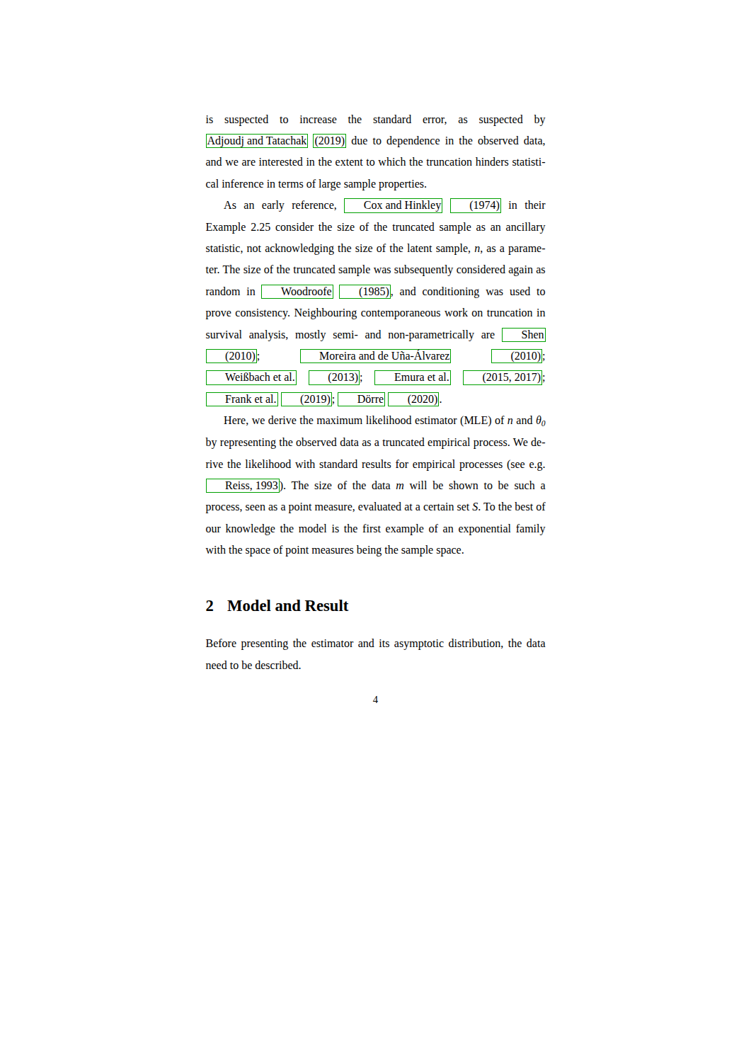is suspected to increase the standard error, as suspected by Adjoudj and Tatachak (2019) due to dependence in the observed data, and we are interested in the extent to which the truncation hinders statistical inference in terms of large sample properties.
As an early reference, Cox and Hinkley (1974) in their Example 2.25 consider the size of the truncated sample as an ancillary statistic, not acknowledging the size of the latent sample, n, as a parameter. The size of the truncated sample was subsequently considered again as random in Woodroofe (1985), and conditioning was used to prove consistency. Neighbouring contemporaneous work on truncation in survival analysis, mostly semi- and non-parametrically are Shen (2010); Moreira and de Uña-Álvarez (2010); Weißbach et al. (2013); Emura et al. (2015, 2017); Frank et al. (2019); Dörre (2020).
Here, we derive the maximum likelihood estimator (MLE) of n and θ0 by representing the observed data as a truncated empirical process. We derive the likelihood with standard results for empirical processes (see e.g. Reiss, 1993). The size of the data m will be shown to be such a process, seen as a point measure, evaluated at a certain set S. To the best of our knowledge the model is the first example of an exponential family with the space of point measures being the sample space.
2 Model and Result
Before presenting the estimator and its asymptotic distribution, the data need to be described.
4